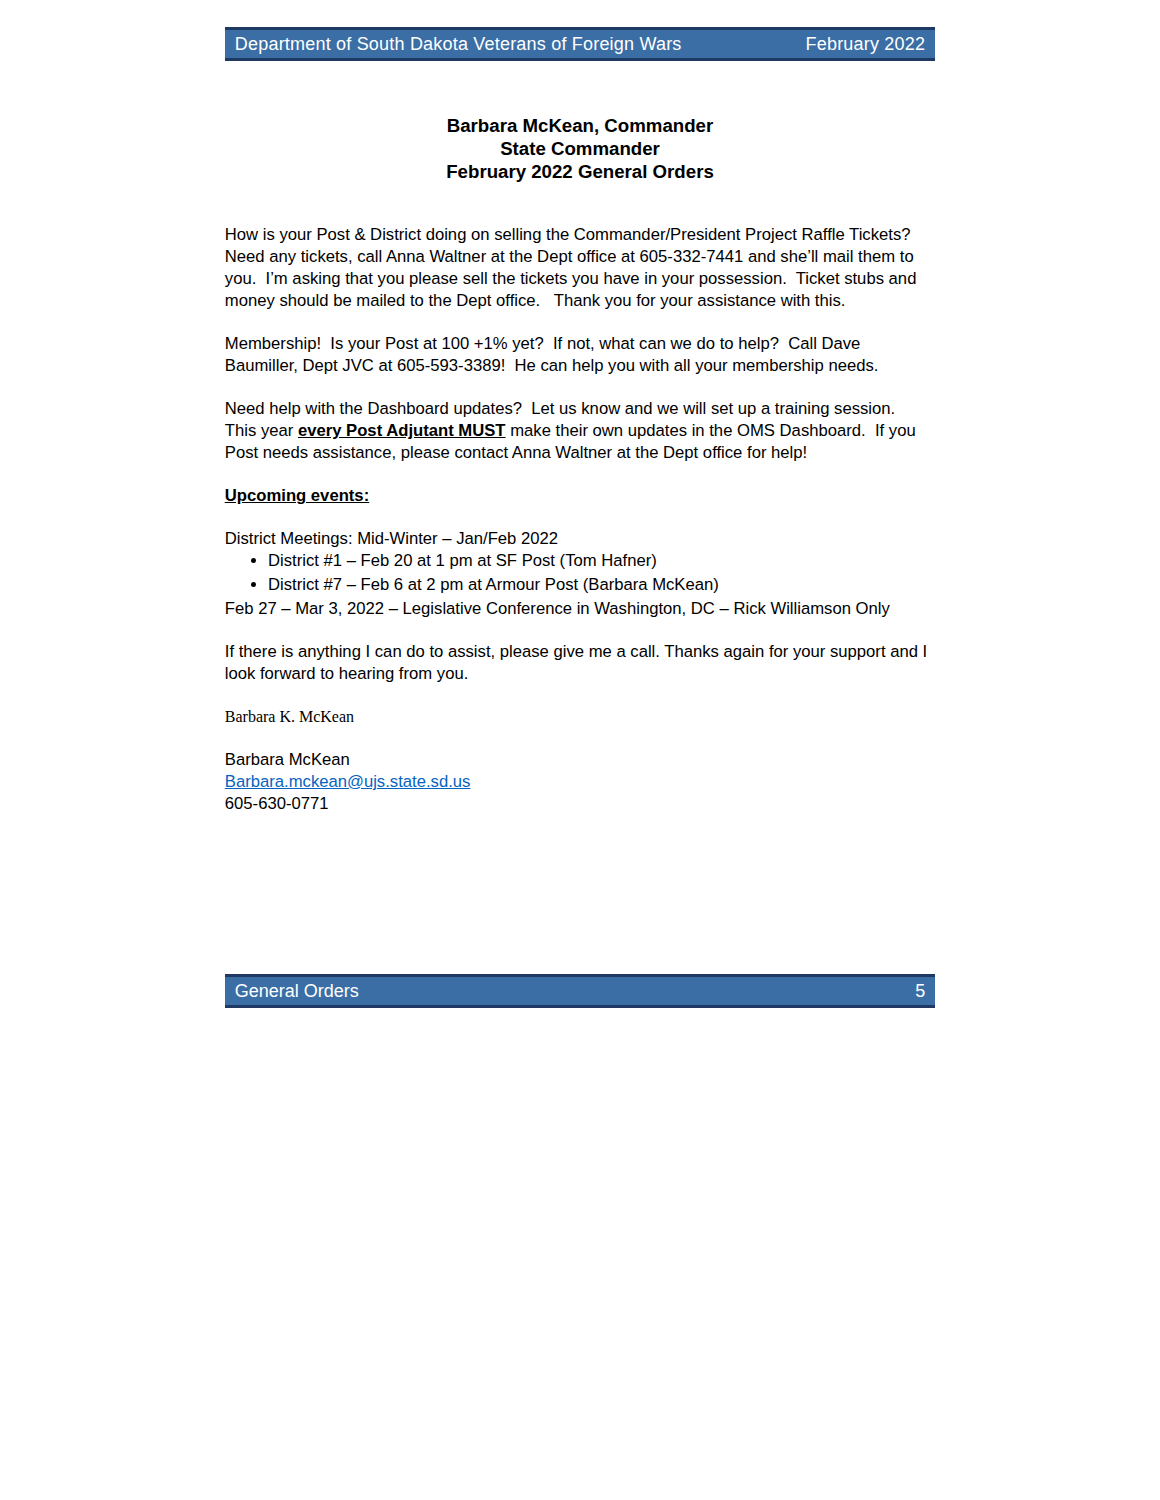Department of South Dakota Veterans of Foreign Wars February 2022
Barbara McKean, Commander
State Commander
February 2022 General Orders
How is your Post & District doing on selling the Commander/President Project Raffle Tickets? Need any tickets, call Anna Waltner at the Dept office at 605-332-7441 and she’ll mail them to you. I’m asking that you please sell the tickets you have in your possession. Ticket stubs and money should be mailed to the Dept office. Thank you for your assistance with this.
Membership! Is your Post at 100 +1% yet? If not, what can we do to help? Call Dave Baumiller, Dept JVC at 605-593-3389! He can help you with all your membership needs.
Need help with the Dashboard updates? Let us know and we will set up a training session. This year every Post Adjutant MUST make their own updates in the OMS Dashboard. If you Post needs assistance, please contact Anna Waltner at the Dept office for help!
Upcoming events:
District Meetings: Mid-Winter – Jan/Feb 2022
District #1 – Feb 20 at 1 pm at SF Post (Tom Hafner)
District #7 – Feb 6 at 2 pm at Armour Post (Barbara McKean)
Feb 27 – Mar 3, 2022 – Legislative Conference in Washington, DC – Rick Williamson Only
If there is anything I can do to assist, please give me a call. Thanks again for your support and I look forward to hearing from you.
Barbara K. McKean
Barbara McKean
Barbara.mckean@ujs.state.sd.us
605-630-0771
General Orders 5